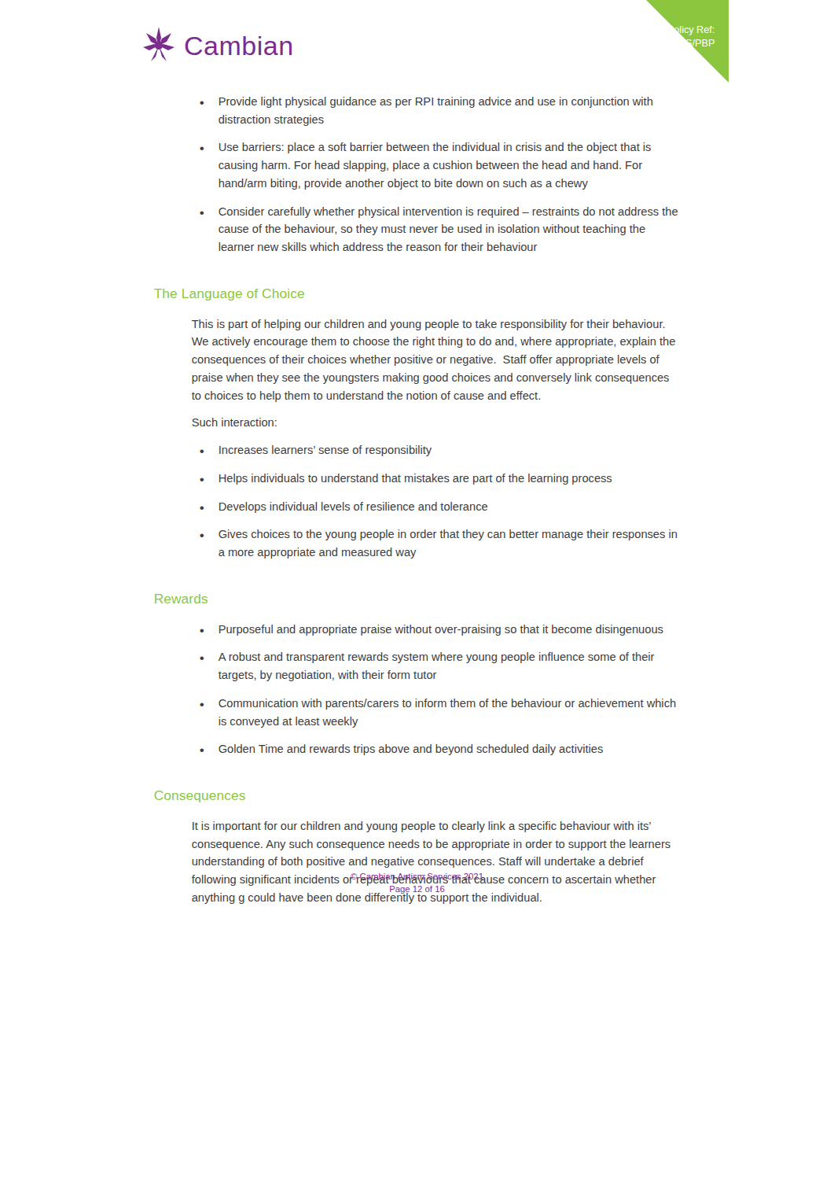Policy Ref:
CSHS/PBP
Cambian
Provide light physical guidance as per RPI training advice and use in conjunction with distraction strategies
Use barriers: place a soft barrier between the individual in crisis and the object that is causing harm. For head slapping, place a cushion between the head and hand. For hand/arm biting, provide another object to bite down on such as a chewy
Consider carefully whether physical intervention is required – restraints do not address the cause of the behaviour, so they must never be used in isolation without teaching the learner new skills which address the reason for their behaviour
The Language of Choice
This is part of helping our children and young people to take responsibility for their behaviour. We actively encourage them to choose the right thing to do and, where appropriate, explain the consequences of their choices whether positive or negative. Staff offer appropriate levels of praise when they see the youngsters making good choices and conversely link consequences to choices to help them to understand the notion of cause and effect.
Such interaction:
Increases learners’ sense of responsibility
Helps individuals to understand that mistakes are part of the learning process
Develops individual levels of resilience and tolerance
Gives choices to the young people in order that they can better manage their responses in a more appropriate and measured way
Rewards
Purposeful and appropriate praise without over-praising so that it become disingenuous
A robust and transparent rewards system where young people influence some of their targets, by negotiation, with their form tutor
Communication with parents/carers to inform them of the behaviour or achievement which is conveyed at least weekly
Golden Time and rewards trips above and beyond scheduled daily activities
Consequences
It is important for our children and young people to clearly link a specific behaviour with its’ consequence. Any such consequence needs to be appropriate in order to support the learners understanding of both positive and negative consequences. Staff will undertake a debrief following significant incidents or repeat behaviours that cause concern to ascertain whether anything g could have been done differently to support the individual.
© Cambian Autism Services 2021
Page 12 of 16